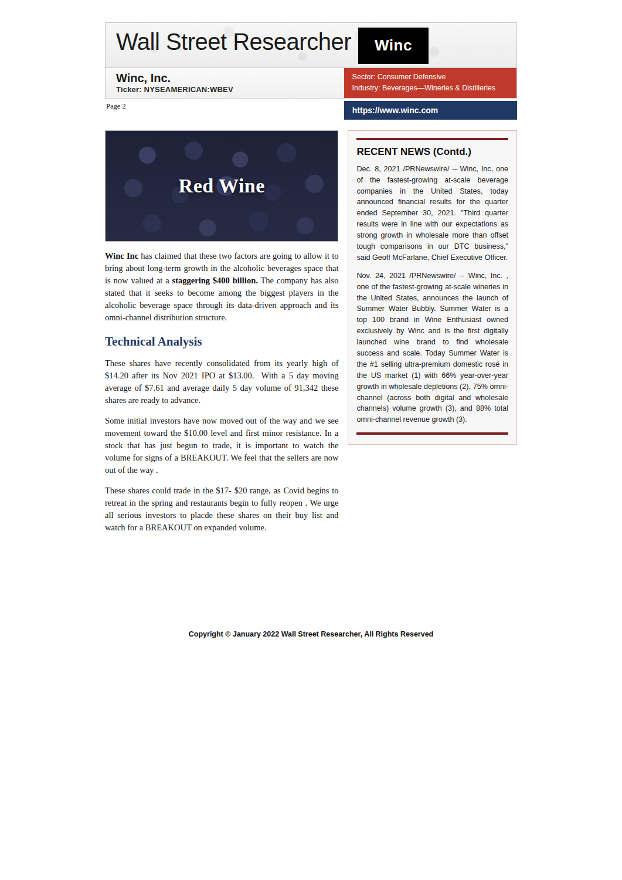Wall Street Researcher
Winc
Winc, Inc.
Ticker: NYSEAMERICAN:WBEV
Sector: Consumer Defensive
Industry: Beverages—Wineries & Distilleries
Page 2
https://www.winc.com
Red Wine
Winc Inc has claimed that these two factors are going to allow it to bring about long-term growth in the alcoholic beverages space that is now valued at a staggering $400 billion. The company has also stated that it seeks to become among the biggest players in the alcoholic beverage space through its data-driven approach and its omni-channel distribution structure.
Technical Analysis
These shares have recently consolidated from its yearly high of $14.20 after its Nov 2021 IPO at $13.00. With a 5 day moving average of $7.61 and average daily 5 day volume of 91,342 these shares are ready to advance.
Some initial investors have now moved out of the way and we see movement toward the $10.00 level and first minor resistance. In a stock that has just begun to trade, it is important to watch the volume for signs of a BREAKOUT. We feel that the sellers are now out of the way .
These shares could trade in the $17- $20 range, as Covid begins to retreat in the spring and restaurants begin to fully reopen . We urge all serious investors to placde these shares on their buy list and watch for a BREAKOUT on expanded volume.
RECENT NEWS (Contd.)
Dec. 8, 2021 /PRNewswire/ -- Winc, Inc, one of the fastest-growing at-scale beverage companies in the United States, today announced financial results for the quarter ended September 30, 2021. "Third quarter results were in line with our expectations as strong growth in wholesale more than offset tough comparisons in our DTC business," said Geoff McFarlane, Chief Executive Officer.
Nov. 24, 2021 /PRNewswire/ -- Winc, Inc. , one of the fastest-growing at-scale wineries in the United States, announces the launch of Summer Water Bubbly. Summer Water is a top 100 brand in Wine Enthusiast owned exclusively by Winc and is the first digitally launched wine brand to find wholesale success and scale. Today Summer Water is the #1 selling ultra-premium domestic rosé in the US market (1) with 66% year-over-year growth in wholesale depletions (2), 75% omni-channel (across both digital and wholesale channels) volume growth (3), and 88% total omni-channel revenue growth (3).
Copyright © January 2022 Wall Street Researcher, All Rights Reserved